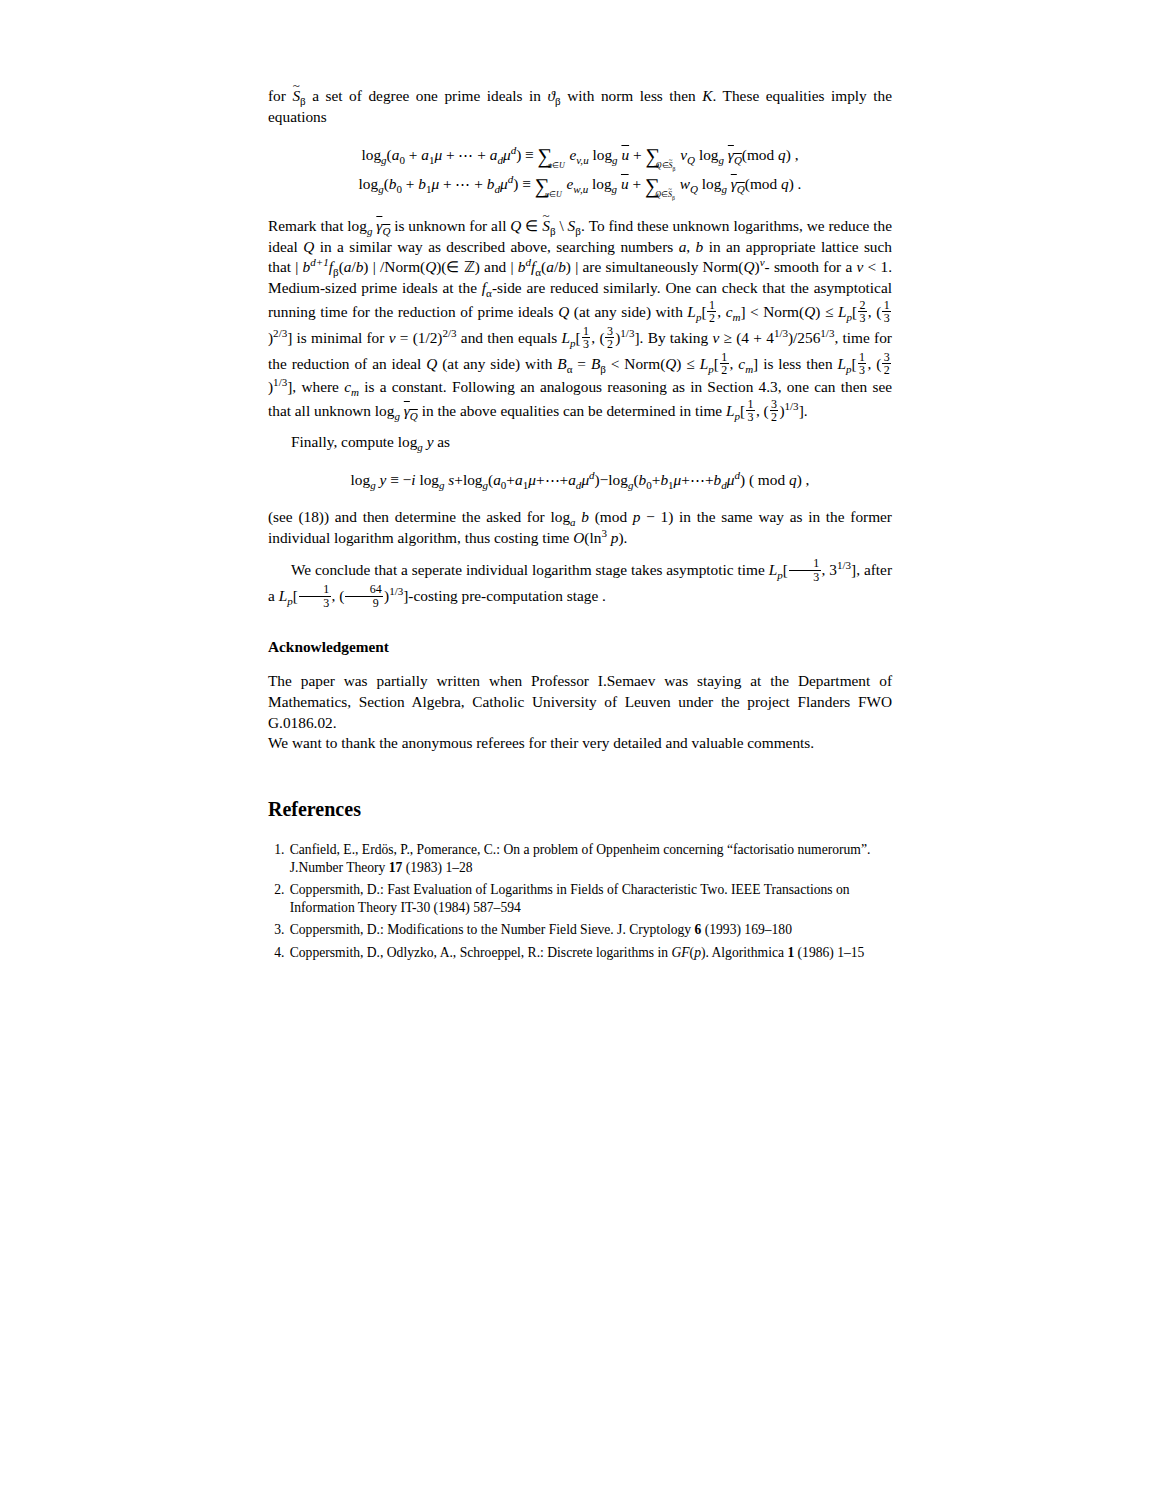for Sβ a set of degree one prime ideals in ϑβ with norm less then K. These equalities imply the equations
logg(a0 + a1μ + ⋯ + adμd) ≡ ∑u∈U ev,u logg u + ∑Q∈Sβ vQ logg γQ(mod q) , logg(b0 + b1μ + ⋯ + bdμd) ≡ ∑u∈U ew,u logg u + ∑Q∈Sβ wQ logg γQ(mod q) .
Remark that logg γQ is unknown for all Q ∈ Sβ \ Sβ. To find these unknown logarithms, we reduce the ideal Q in a similar way as described above, searching numbers a, b in an appropriate lattice such that | bd+1fβ(a/b) | /Norm(Q)(∈ ℤ) and | bdfα(a/b) | are simultaneously Norm(Q)ν- smooth for a ν < 1. Medium-sized prime ideals at the fα-side are reduced similarly. One can check that the asymptotical running time for the reduction of prime ideals Q (at any side) with Lp[12, cm] < Norm(Q) ≤ Lp[23, (13)2/3] is minimal for ν = (1/2)2/3 and then equals Lp[13, (32)1/3]. By taking ν ≥ (4 + 41/3)/2561/3, time for the reduction of an ideal Q (at any side) with Bα = Bβ < Norm(Q) ≤ Lp[12, cm] is less then Lp[13, (32)1/3], where cm is a constant. Following an analogous reasoning as in Section 4.3, one can then see that all unknown logg γQ in the above equalities can be determined in time Lp[13, (32)1/3].
Finally, compute logg y as
logg y ≡ −i logg s+logg(a0+a1μ+⋯+adμd)−logg(b0+b1μ+⋯+bdμd) ( mod q) ,
(see (18)) and then determine the asked for loga b (mod p − 1) in the same way as in the former individual logarithm algorithm, thus costing time O(ln3 p).
We conclude that a seperate individual logarithm stage takes asymptotic time Lp[13, 31/3], after a Lp[13, (649)1/3]-costing pre-computation stage .
Acknowledgement
The paper was partially written when Professor I.Semaev was staying at the Department of Mathematics, Section Algebra, Catholic University of Leuven under the project Flanders FWO G.0186.02.
We want to thank the anonymous referees for their very detailed and valuable comments.
References
Canfield, E., Erdös, P., Pomerance, C.: On a problem of Oppenheim concerning “factorisatio numerorum”. J.Number Theory 17 (1983) 1–28
Coppersmith, D.: Fast Evaluation of Logarithms in Fields of Characteristic Two. IEEE Transactions on Information Theory IT-30 (1984) 587–594
Coppersmith, D.: Modifications to the Number Field Sieve. J. Cryptology 6 (1993) 169–180
Coppersmith, D., Odlyzko, A., Schroeppel, R.: Discrete logarithms in GF(p). Algorithmica 1 (1986) 1–15